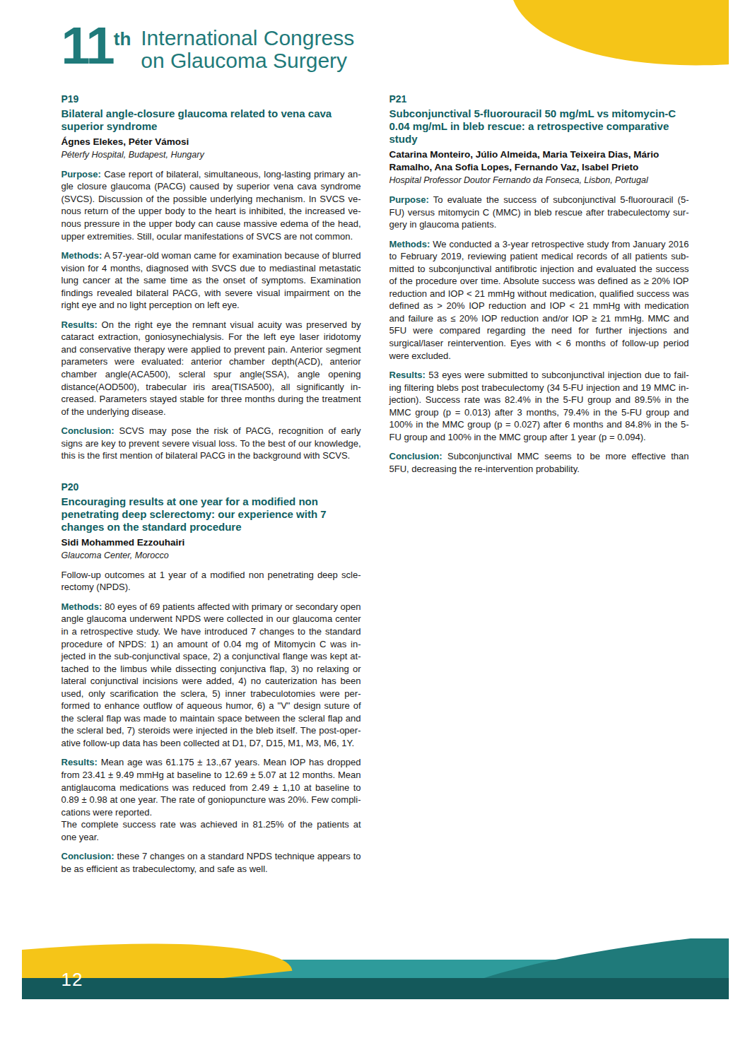11th
International Congress on Glaucoma Surgery
P19
Bilateral angle-closure glaucoma related to vena cava superior syndrome
Ágnes Elekes, Péter Vámosi
Péterfy Hospital, Budapest, Hungary
Purpose: Case report of bilateral, simultaneous, long-lasting primary angle closure glaucoma (PACG) caused by superior vena cava syndrome (SVCS). Discussion of the possible underlying mechanism. In SVCS venous return of the upper body to the heart is inhibited, the increased venous pressure in the upper body can cause massive edema of the head, upper extremities. Still, ocular manifestations of SVCS are not common.
Methods: A 57-year-old woman came for examination because of blurred vision for 4 months, diagnosed with SVCS due to mediastinal metastatic lung cancer at the same time as the onset of symptoms. Examination findings revealed bilateral PACG, with severe visual impairment on the right eye and no light perception on left eye.
Results: On the right eye the remnant visual acuity was preserved by cataract extraction, goniosynechialysis. For the left eye laser iridotomy and conservative therapy were applied to prevent pain. Anterior segment parameters were evaluated: anterior chamber depth(ACD), anterior chamber angle(ACA500), scleral spur angle(SSA), angle opening distance(AOD500), trabecular iris area(TISA500), all significantly increased. Parameters stayed stable for three months during the treatment of the underlying disease.
Conclusion: SCVS may pose the risk of PACG, recognition of early signs are key to prevent severe visual loss. To the best of our knowledge, this is the first mention of bilateral PACG in the background with SCVS.
P20
Encouraging results at one year for a modified non penetrating deep sclerectomy: our experience with 7 changes on the standard procedure
Sidi Mohammed Ezzouhairi
Glaucoma Center, Morocco
Follow-up outcomes at 1 year of a modified non penetrating deep sclerectomy (NPDS).
Methods: 80 eyes of 69 patients affected with primary or secondary open angle glaucoma underwent NPDS were collected in our glaucoma center in a retrospective study. We have introduced 7 changes to the standard procedure of NPDS: 1) an amount of 0.04 mg of Mitomycin C was injected in the sub-conjunctival space, 2) a conjunctival flange was kept attached to the limbus while dissecting conjunctiva flap, 3) no relaxing or lateral conjunctival incisions were added, 4) no cauterization has been used, only scarification the sclera, 5) inner trabeculotomies were performed to enhance outflow of aqueous humor, 6) a "V" design suture of the scleral flap was made to maintain space between the scleral flap and the scleral bed, 7) steroids were injected in the bleb itself. The post-operative follow-up data has been collected at D1, D7, D15, M1, M3, M6, 1Y.
Results: Mean age was 61.175 ± 13.,67 years. Mean IOP has dropped from 23.41 ± 9.49 mmHg at baseline to 12.69 ± 5.07 at 12 months. Mean antiglaucoma medications was reduced from 2.49 ± 1,10 at baseline to 0.89 ± 0.98 at one year. The rate of goniopuncture was 20%. Few complications were reported.
The complete success rate was achieved in 81.25% of the patients at one year.
Conclusion: these 7 changes on a standard NPDS technique appears to be as efficient as trabeculectomy, and safe as well.
P21
Subconjunctival 5-fluorouracil 50 mg/mL vs mitomycin-C 0.04 mg/mL in bleb rescue: a retrospective comparative study
Catarina Monteiro, Júlio Almeida, Maria Teixeira Dias, Mário Ramalho, Ana Sofia Lopes, Fernando Vaz, Isabel Prieto
Hospital Professor Doutor Fernando da Fonseca, Lisbon, Portugal
Purpose: To evaluate the success of subconjunctival 5-fluorouracil (5-FU) versus mitomycin C (MMC) in bleb rescue after trabeculectomy surgery in glaucoma patients.
Methods: We conducted a 3-year retrospective study from January 2016 to February 2019, reviewing patient medical records of all patients submitted to subconjunctival antifibrotic injection and evaluated the success of the procedure over time. Absolute success was defined as ≥ 20% IOP reduction and IOP < 21 mmHg without medication, qualified success was defined as > 20% IOP reduction and IOP < 21 mmHg with medication and failure as ≤ 20% IOP reduction and/or IOP ≥ 21 mmHg. MMC and 5FU were compared regarding the need for further injections and surgical/laser reintervention. Eyes with < 6 months of follow-up period were excluded.
Results: 53 eyes were submitted to subconjunctival injection due to failing filtering blebs post trabeculectomy (34 5-FU injection and 19 MMC injection). Success rate was 82.4% in the 5-FU group and 89.5% in the MMC group (p = 0.013) after 3 months, 79.4% in the 5-FU group and 100% in the MMC group (p = 0.027) after 6 months and 84.8% in the 5-FU group and 100% in the MMC group after 1 year (p = 0.094).
Conclusion: Subconjunctival MMC seems to be more effective than 5FU, decreasing the re-intervention probability.
12